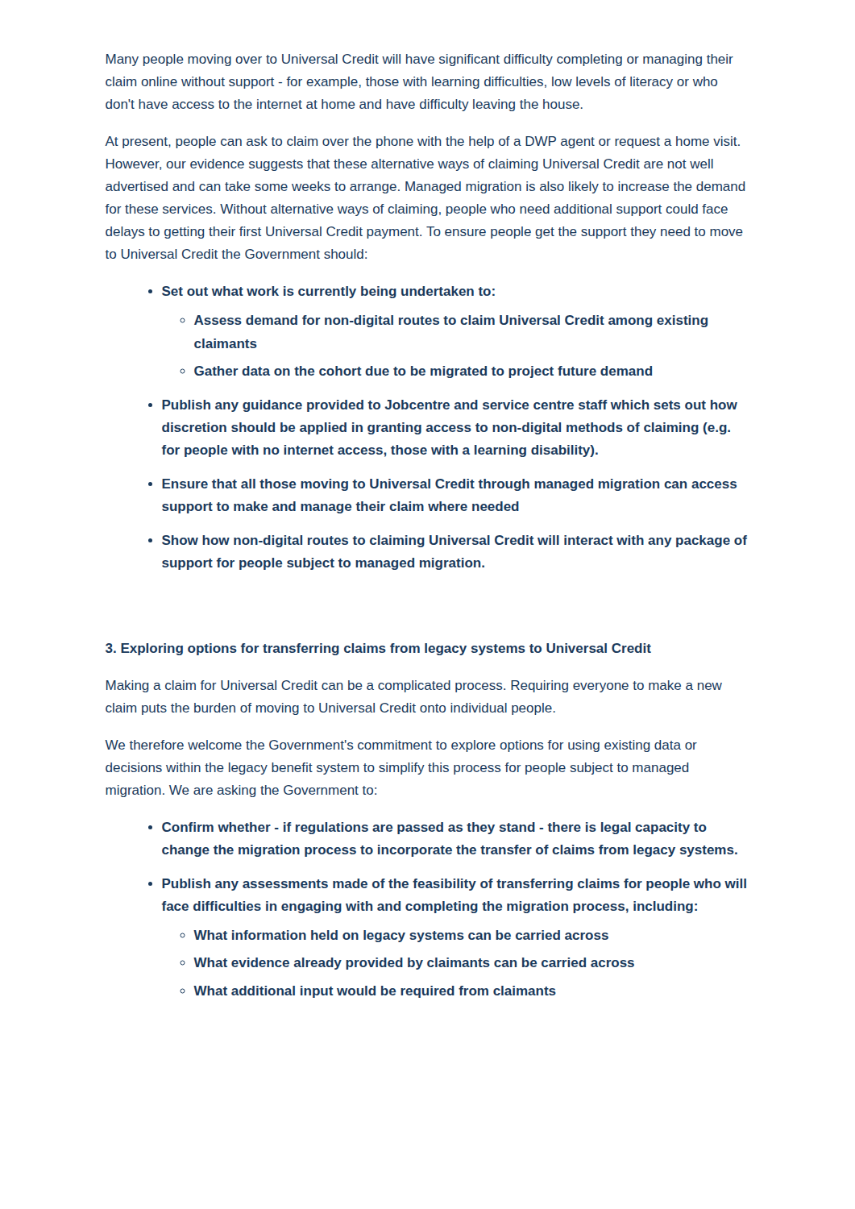Many people moving over to Universal Credit will have significant difficulty completing or managing their claim online without support - for example, those with learning difficulties, low levels of literacy or who don't have access to the internet at home and have difficulty leaving the house.
At present, people can ask to claim over the phone with the help of a DWP agent or request a home visit. However, our evidence suggests that these alternative ways of claiming Universal Credit are not well advertised and can take some weeks to arrange. Managed migration is also likely to increase the demand for these services. Without alternative ways of claiming, people who need additional support could face delays to getting their first Universal Credit payment. To ensure people get the support they need to move to Universal Credit the Government should:
Set out what work is currently being undertaken to:
Assess demand for non-digital routes to claim Universal Credit among existing claimants
Gather data on the cohort due to be migrated to project future demand
Publish any guidance provided to Jobcentre and service centre staff which sets out how discretion should be applied in granting access to non-digital methods of claiming (e.g. for people with no internet access, those with a learning disability).
Ensure that all those moving to Universal Credit through managed migration can access support to make and manage their claim where needed
Show how non-digital routes to claiming Universal Credit will interact with any package of support for people subject to managed migration.
3. Exploring options for transferring claims from legacy systems to Universal Credit
Making a claim for Universal Credit can be a complicated process. Requiring everyone to make a new claim puts the burden of moving to Universal Credit onto individual people.
We therefore welcome the Government's commitment to explore options for using existing data or decisions within the legacy benefit system to simplify this process for people subject to managed migration. We are asking the Government to:
Confirm whether - if regulations are passed as they stand - there is legal capacity to change the migration process to incorporate the transfer of claims from legacy systems.
Publish any assessments made of the feasibility of transferring claims for people who will face difficulties in engaging with and completing the migration process, including:
What information held on legacy systems can be carried across
What evidence already provided by claimants can be carried across
What additional input would be required from claimants